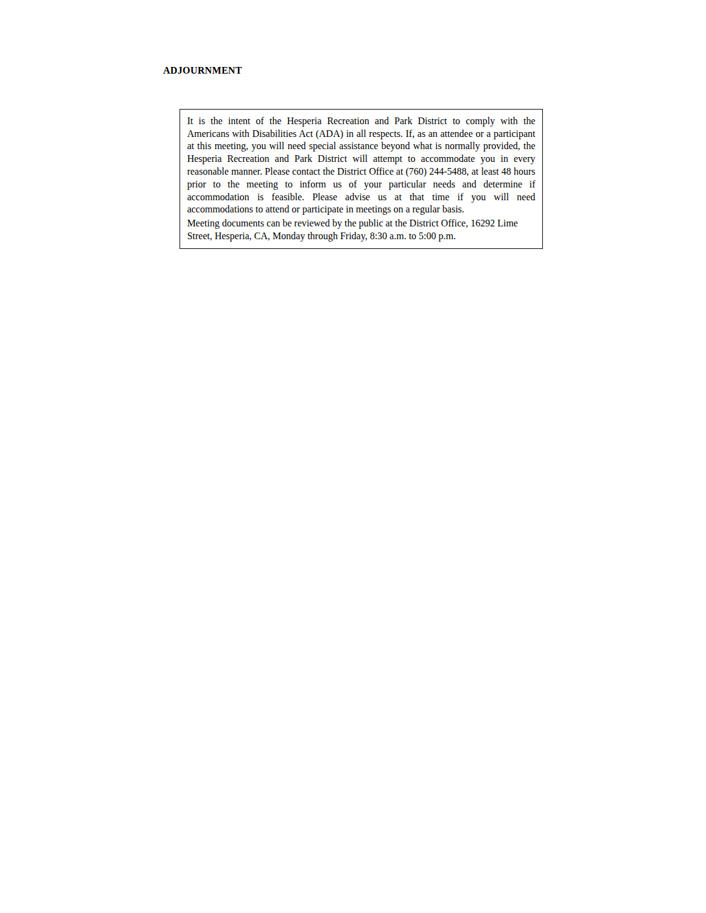ADJOURNMENT
It is the intent of the Hesperia Recreation and Park District to comply with the Americans with Disabilities Act (ADA) in all respects. If, as an attendee or a participant at this meeting, you will need special assistance beyond what is normally provided, the Hesperia Recreation and Park District will attempt to accommodate you in every reasonable manner. Please contact the District Office at (760) 244-5488, at least 48 hours prior to the meeting to inform us of your particular needs and determine if accommodation is feasible. Please advise us at that time if you will need accommodations to attend or participate in meetings on a regular basis.
Meeting documents can be reviewed by the public at the District Office, 16292 Lime Street, Hesperia, CA, Monday through Friday, 8:30 a.m. to 5:00 p.m.